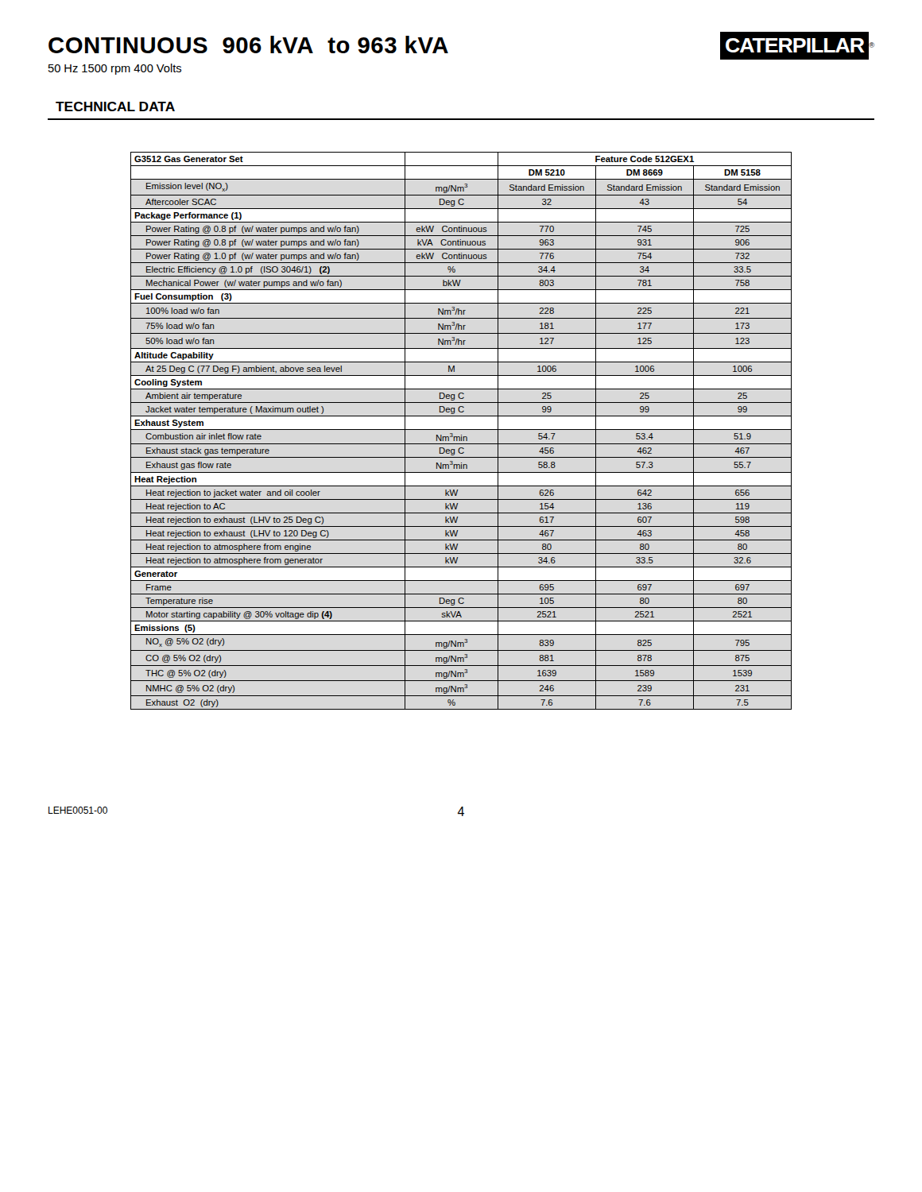CONTINUOUS 906 kVA to 963 kVA
50 Hz 1500 rpm 400 Volts
CATERPILLAR®
TECHNICAL DATA
| G3512 Gas Generator Set | | Feature Code 512GEX1 |
| | | DM 5210 | DM 8669 | DM 5158 |
| Emission level (NO x ) | mg/Nm 3 | Standard Emission | Standard Emission | Standard Emission |
| Aftercooler SCAC | Deg C | 32 | 43 | 54 |
| Package Performance (1) | | | | |
| Power Rating @ 0.8 pf (w/ water pumps and w/o fan) | ekW Continuous | 770 | 745 | 725 |
| Power Rating @ 0.8 pf (w/ water pumps and w/o fan) | kVA Continuous | 963 | 931 | 906 |
| Power Rating @ 1.0 pf (w/ water pumps and w/o fan) | ekW Continuous | 776 | 754 | 732 |
| Electric Efficiency @ 1.0 pf (ISO 3046/1) (2) | % | 34.4 | 34 | 33.5 |
| Mechanical Power (w/ water pumps and w/o fan) | bkW | 803 | 781 | 758 |
| Fuel Consumption (3) | | | | |
| 100% load w/o fan | Nm 3 /hr | 228 | 225 | 221 |
| 75% load w/o fan | Nm 3 /hr | 181 | 177 | 173 |
| 50% load w/o fan | Nm 3 /hr | 127 | 125 | 123 |
| Altitude Capability | | | | |
| At 25 Deg C (77 Deg F) ambient, above sea level | M | 1006 | 1006 | 1006 |
| Cooling System | | | | |
| Ambient air temperature | Deg C | 25 | 25 | 25 |
| Jacket water temperature ( Maximum outlet ) | Deg C | 99 | 99 | 99 |
| Exhaust System | | | | |
| Combustion air inlet flow rate | Nm 3 min | 54.7 | 53.4 | 51.9 |
| Exhaust stack gas temperature | Deg C | 456 | 462 | 467 |
| Exhaust gas flow rate | Nm 3 min | 58.8 | 57.3 | 55.7 |
| Heat Rejection | | | | |
| Heat rejection to jacket water and oil cooler | kW | 626 | 642 | 656 |
| Heat rejection to AC | kW | 154 | 136 | 119 |
| Heat rejection to exhaust (LHV to 25 Deg C) | kW | 617 | 607 | 598 |
| Heat rejection to exhaust (LHV to 120 Deg C) | kW | 467 | 463 | 458 |
| Heat rejection to atmosphere from engine | kW | 80 | 80 | 80 |
| Heat rejection to atmosphere from generator | kW | 34.6 | 33.5 | 32.6 |
| Generator | | | | |
| Frame | | 695 | 697 | 697 |
| Temperature rise | Deg C | 105 | 80 | 80 |
| Motor starting capability @ 30% voltage dip (4) | skVA | 2521 | 2521 | 2521 |
| Emissions (5) | | | | |
| NO x @ 5% O2 (dry) | mg/Nm 3 | 839 | 825 | 795 |
| CO @ 5% O2 (dry) | mg/Nm 3 | 881 | 878 | 875 |
| THC @ 5% O2 (dry) | mg/Nm 3 | 1639 | 1589 | 1539 |
| NMHC @ 5% O2 (dry) | mg/Nm 3 | 246 | 239 | 231 |
| Exhaust O2 (dry) | % | 7.6 | 7.6 | 7.5 |
LEHE0051-00
4